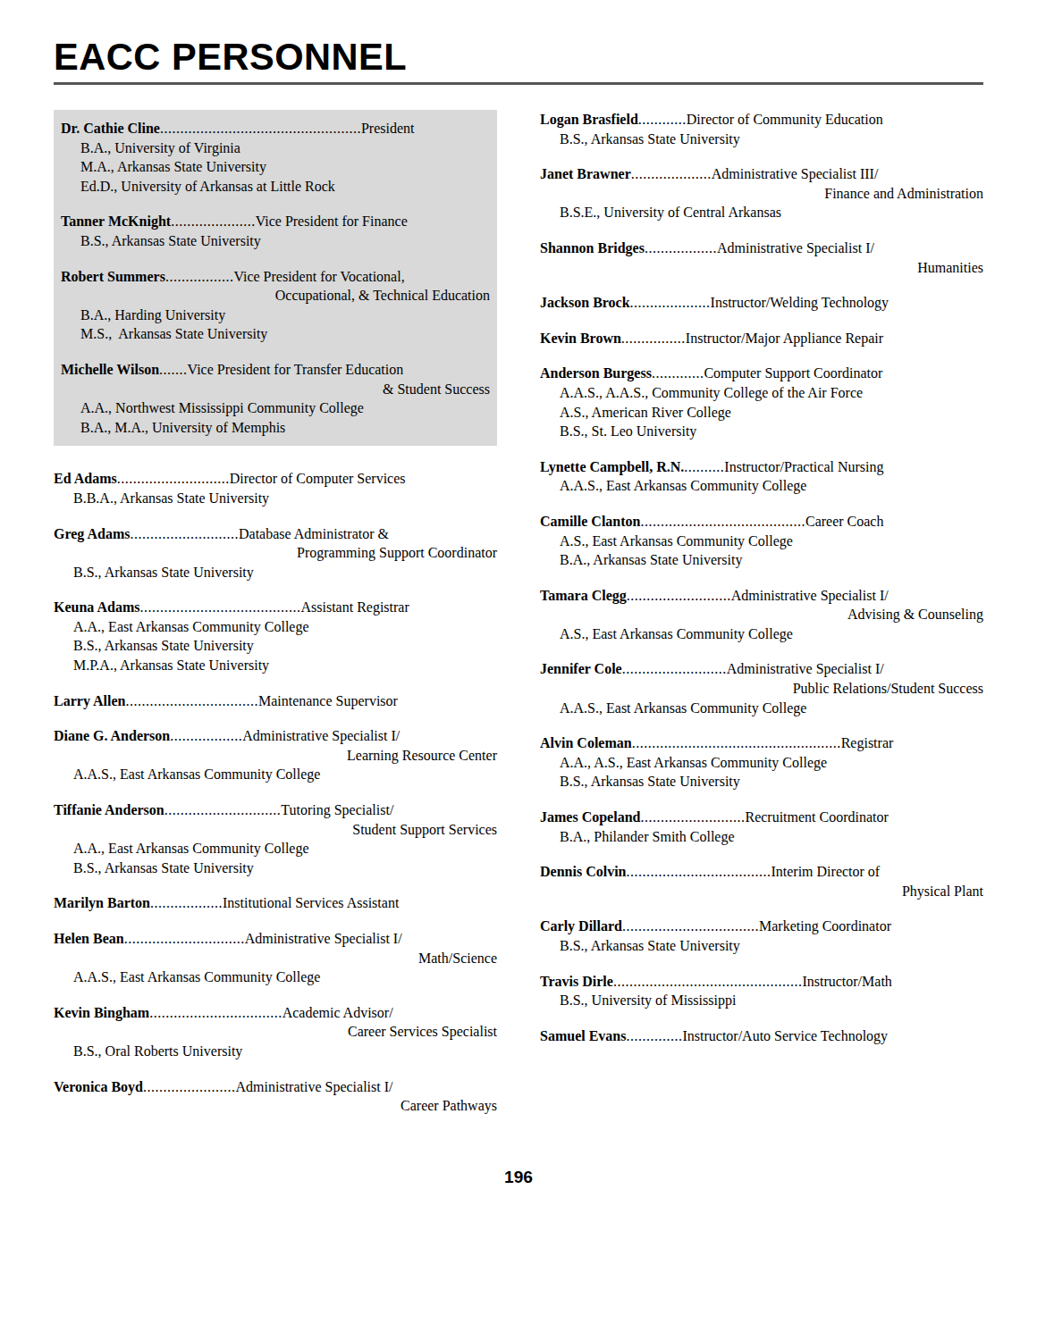EACC PERSONNEL
Dr. Cathie Cline.................................................. President
B.A., University of Virginia
M.A., Arkansas State University
Ed.D., University of Arkansas at Little Rock
Tanner McKnight..................... Vice President for Finance
B.S., Arkansas State University
Robert Summers................. Vice President for Vocational, Occupational, & Technical Education
B.A., Harding University
M.S., Arkansas State University
Michelle Wilson....... Vice President for Transfer Education & Student Success
A.A., Northwest Mississippi Community College
B.A., M.A., University of Memphis
Ed Adams............................ Director of Computer Services
B.B.A., Arkansas State University
Greg Adams........................... Database Administrator & Programming Support Coordinator
B.S., Arkansas State University
Keuna Adams........................................ Assistant Registrar
A.A., East Arkansas Community College
B.S., Arkansas State University
M.P.A., Arkansas State University
Larry Allen................................. Maintenance Supervisor
Diane G. Anderson.................. Administrative Specialist I/ Learning Resource Center
A.A.S., East Arkansas Community College
Tiffanie Anderson............................. Tutoring Specialist/ Student Support Services
A.A., East Arkansas Community College
B.S., Arkansas State University
Marilyn Barton.................. Institutional Services Assistant
Helen Bean.............................. Administrative Specialist I/ Math/Science
A.A.S., East Arkansas Community College
Kevin Bingham................................. Academic Advisor/ Career Services Specialist
B.S., Oral Roberts University
Veronica Boyd....................... Administrative Specialist I/ Career Pathways
Logan Brasfield............ Director of Community Education
B.S., Arkansas State University
Janet Brawner.................... Administrative Specialist III/ Finance and Administration
B.S.E., University of Central Arkansas
Shannon Bridges.................. Administrative Specialist I/ Humanities
Jackson Brock.................... Instructor/Welding Technology
Kevin Brown................ Instructor/Major Appliance Repair
Anderson Burgess............. Computer Support Coordinator
A.A.S., A.A.S., Community College of the Air Force
A.S., American River College
B.S., St. Leo University
Lynette Campbell, R.N........... Instructor/Practical Nursing
A.A.S., East Arkansas Community College
Camille Clanton......................................... Career Coach
A.S., East Arkansas Community College
B.A., Arkansas State University
Tamara Clegg.......................... Administrative Specialist I/ Advising & Counseling
A.S., East Arkansas Community College
Jennifer Cole.......................... Administrative Specialist I/ Public Relations/Student Success
A.A.S., East Arkansas Community College
Alvin Coleman.................................................... Registrar
A.A., A.S., East Arkansas Community College
B.S., Arkansas State University
James Copeland.......................... Recruitment Coordinator
B.A., Philander Smith College
Dennis Colvin.................................... Interim Director of Physical Plant
Carly Dillard.................................. Marketing Coordinator
B.S., Arkansas State University
Travis Dirle............................................... Instructor/Math
B.S., University of Mississippi
Samuel Evans.............. Instructor/Auto Service Technology
196